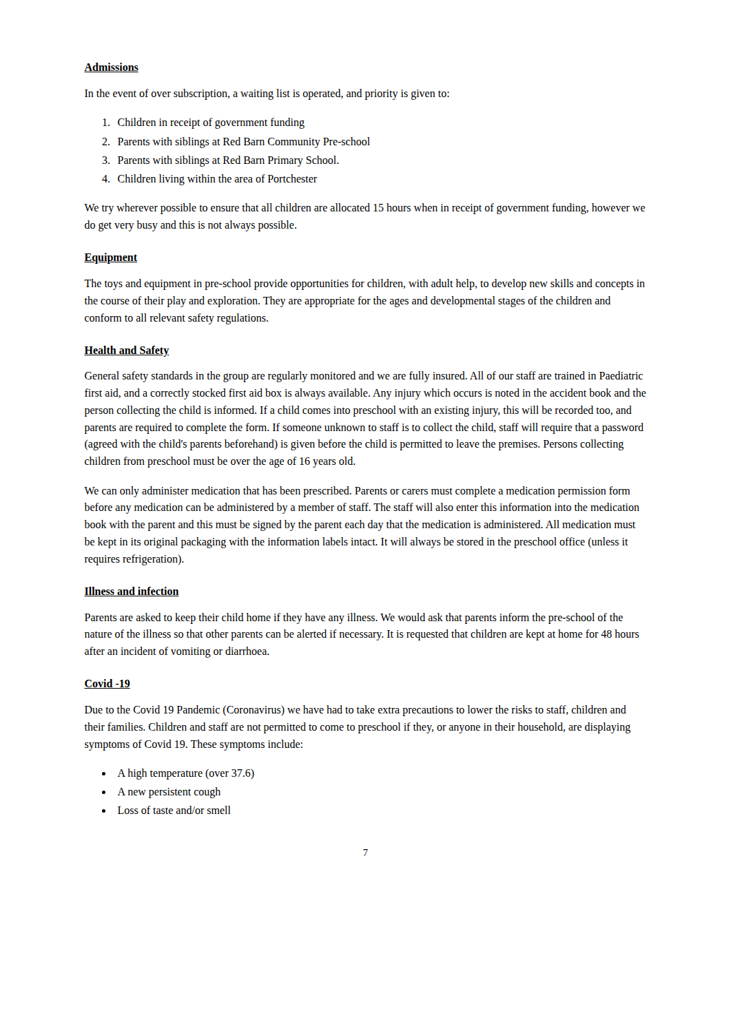Admissions
In the event of over subscription, a waiting list is operated, and priority is given to:
Children in receipt of government funding
Parents with siblings at Red Barn Community Pre-school
Parents with siblings at Red Barn Primary School.
Children living within the area of Portchester
We try wherever possible to ensure that all children are allocated 15 hours when in receipt of government funding, however we do get very busy and this is not always possible.
Equipment
The toys and equipment in pre-school provide opportunities for children, with adult help, to develop new skills and concepts in the course of their play and exploration. They are appropriate for the ages and developmental stages of the children and conform to all relevant safety regulations.
Health and Safety
General safety standards in the group are regularly monitored and we are fully insured. All of our staff are trained in Paediatric first aid, and a correctly stocked first aid box is always available. Any injury which occurs is noted in the accident book and the person collecting the child is informed. If a child comes into preschool with an existing injury, this will be recorded too, and parents are required to complete the form. If someone unknown to staff is to collect the child, staff will require that a password (agreed with the child's parents beforehand) is given before the child is permitted to leave the premises. Persons collecting children from preschool must be over the age of 16 years old.
We can only administer medication that has been prescribed. Parents or carers must complete a medication permission form before any medication can be administered by a member of staff. The staff will also enter this information into the medication book with the parent and this must be signed by the parent each day that the medication is administered. All medication must be kept in its original packaging with the information labels intact. It will always be stored in the preschool office (unless it requires refrigeration).
Illness and infection
Parents are asked to keep their child home if they have any illness. We would ask that parents inform the pre-school of the nature of the illness so that other parents can be alerted if necessary. It is requested that children are kept at home for 48 hours after an incident of vomiting or diarrhoea.
Covid -19
Due to the Covid 19 Pandemic (Coronavirus) we have had to take extra precautions to lower the risks to staff, children and their families. Children and staff are not permitted to come to preschool if they, or anyone in their household, are displaying symptoms of Covid 19. These symptoms include:
A high temperature (over 37.6)
A new persistent cough
Loss of taste and/or smell
7